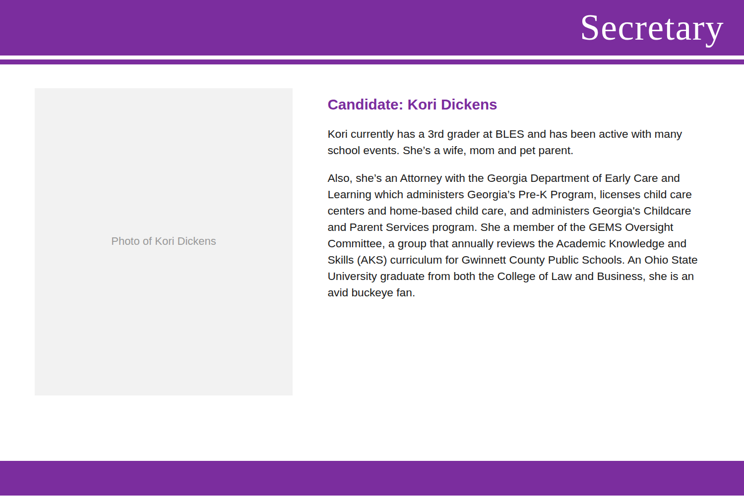Secretary
Candidate: Kori Dickens
Kori currently has a 3rd grader at BLES and has been active with many school events. She’s a wife, mom and pet parent.
Also, she’s an Attorney with the Georgia Department of Early Care and Learning which administers Georgia’s Pre-K Program, licenses child care centers and home-based child care, and administers Georgia's Childcare and Parent Services program. She a member of the GEMS Oversight Committee, a group that annually reviews the Academic Knowledge and Skills (AKS) curriculum for Gwinnett County Public Schools. An Ohio State University graduate from both the College of Law and Business, she is an avid buckeye fan.